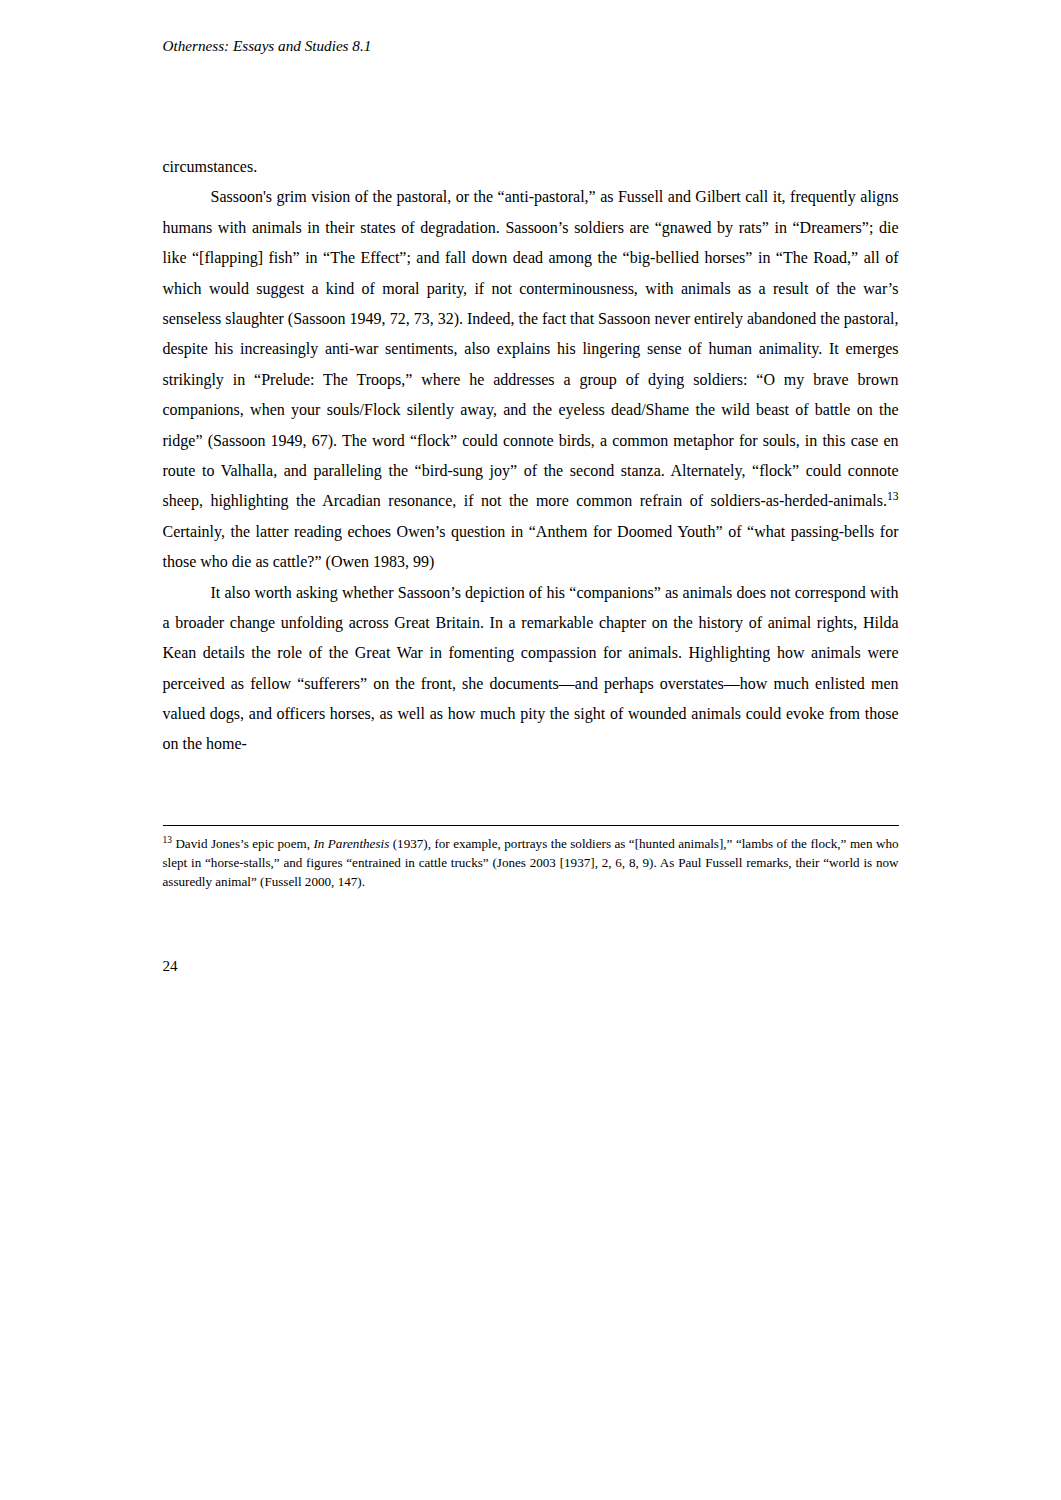Otherness: Essays and Studies 8.1
circumstances.
Sassoon's grim vision of the pastoral, or the “anti-pastoral,” as Fussell and Gilbert call it, frequently aligns humans with animals in their states of degradation. Sassoon’s soldiers are “gnawed by rats” in “Dreamers”; die like “[flapping] fish” in “The Effect”; and fall down dead among the “big-bellied horses” in “The Road,” all of which would suggest a kind of moral parity, if not conterminousness, with animals as a result of the war’s senseless slaughter (Sassoon 1949, 72, 73, 32). Indeed, the fact that Sassoon never entirely abandoned the pastoral, despite his increasingly anti-war sentiments, also explains his lingering sense of human animality. It emerges strikingly in “Prelude: The Troops,” where he addresses a group of dying soldiers: “O my brave brown companions, when your souls/Flock silently away, and the eyeless dead/Shame the wild beast of battle on the ridge” (Sassoon 1949, 67). The word “flock” could connote birds, a common metaphor for souls, in this case en route to Valhalla, and paralleling the “bird-sung joy” of the second stanza. Alternately, “flock” could connote sheep, highlighting the Arcadian resonance, if not the more common refrain of soldiers-as-herded-animals.13 Certainly, the latter reading echoes Owen’s question in “Anthem for Doomed Youth” of “what passing-bells for those who die as cattle?” (Owen 1983, 99)
It also worth asking whether Sassoon’s depiction of his “companions” as animals does not correspond with a broader change unfolding across Great Britain. In a remarkable chapter on the history of animal rights, Hilda Kean details the role of the Great War in fomenting compassion for animals. Highlighting how animals were perceived as fellow “sufferers” on the front, she documents—and perhaps overstates—how much enlisted men valued dogs, and officers horses, as well as how much pity the sight of wounded animals could evoke from those on the home-
13 David Jones’s epic poem, In Parenthesis (1937), for example, portrays the soldiers as “[hunted animals],” “lambs of the flock,” men who slept in “horse-stalls,” and figures “entrained in cattle trucks” (Jones 2003 [1937], 2, 6, 8, 9). As Paul Fussell remarks, their “world is now assuredly animal” (Fussell 2000, 147).
24